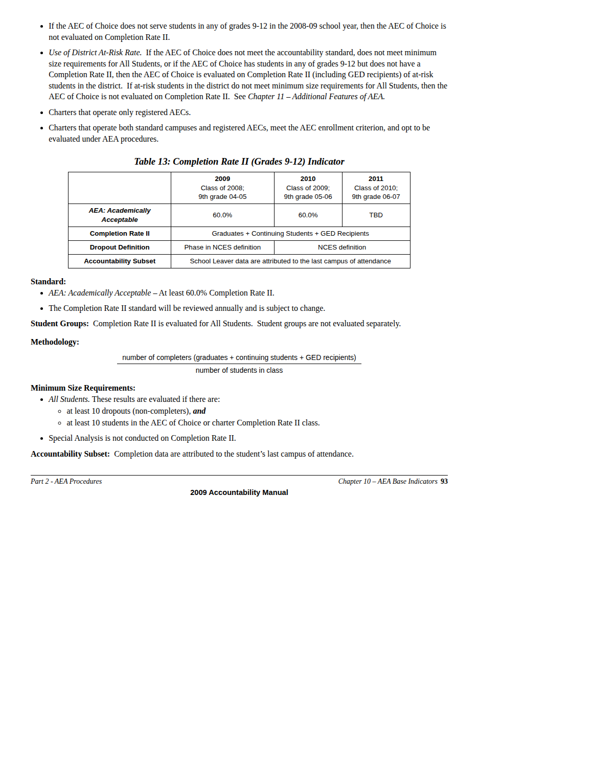If the AEC of Choice does not serve students in any of grades 9-12 in the 2008-09 school year, then the AEC of Choice is not evaluated on Completion Rate II.
Use of District At-Risk Rate. If the AEC of Choice does not meet the accountability standard, does not meet minimum size requirements for All Students, or if the AEC of Choice has students in any of grades 9-12 but does not have a Completion Rate II, then the AEC of Choice is evaluated on Completion Rate II (including GED recipients) of at-risk students in the district. If at-risk students in the district do not meet minimum size requirements for All Students, then the AEC of Choice is not evaluated on Completion Rate II. See Chapter 11 – Additional Features of AEA.
Charters that operate only registered AECs.
Charters that operate both standard campuses and registered AECs, meet the AEC enrollment criterion, and opt to be evaluated under AEA procedures.
Table 13: Completion Rate II (Grades 9-12) Indicator
| | 2009 Class of 2008; 9th grade 04-05 | 2010 Class of 2009; 9th grade 05-06 | 2011 Class of 2010; 9th grade 06-07 |
| --- | --- | --- | --- |
| AEA: Academically Acceptable | 60.0% | 60.0% | TBD |
| Completion Rate II | Graduates + Continuing Students + GED Recipients |
| Dropout Definition | Phase in NCES definition | NCES definition |
| Accountability Subset | School Leaver data are attributed to the last campus of attendance |
Standard:
AEA: Academically Acceptable – At least 60.0% Completion Rate II.
The Completion Rate II standard will be reviewed annually and is subject to change.
Student Groups: Completion Rate II is evaluated for All Students. Student groups are not evaluated separately.
Methodology:
number of completers (graduates + continuing students + GED recipients) number of students in class
Minimum Size Requirements:
All Students. These results are evaluated if there are:
at least 10 dropouts (non-completers), and
at least 10 students in the AEC of Choice or charter Completion Rate II class.
Special Analysis is not conducted on Completion Rate II.
Accountability Subset: Completion data are attributed to the student’s last campus of attendance.
Part 2 - AEA Procedures Chapter 10 – AEA Base Indicators 93
2009 Accountability Manual